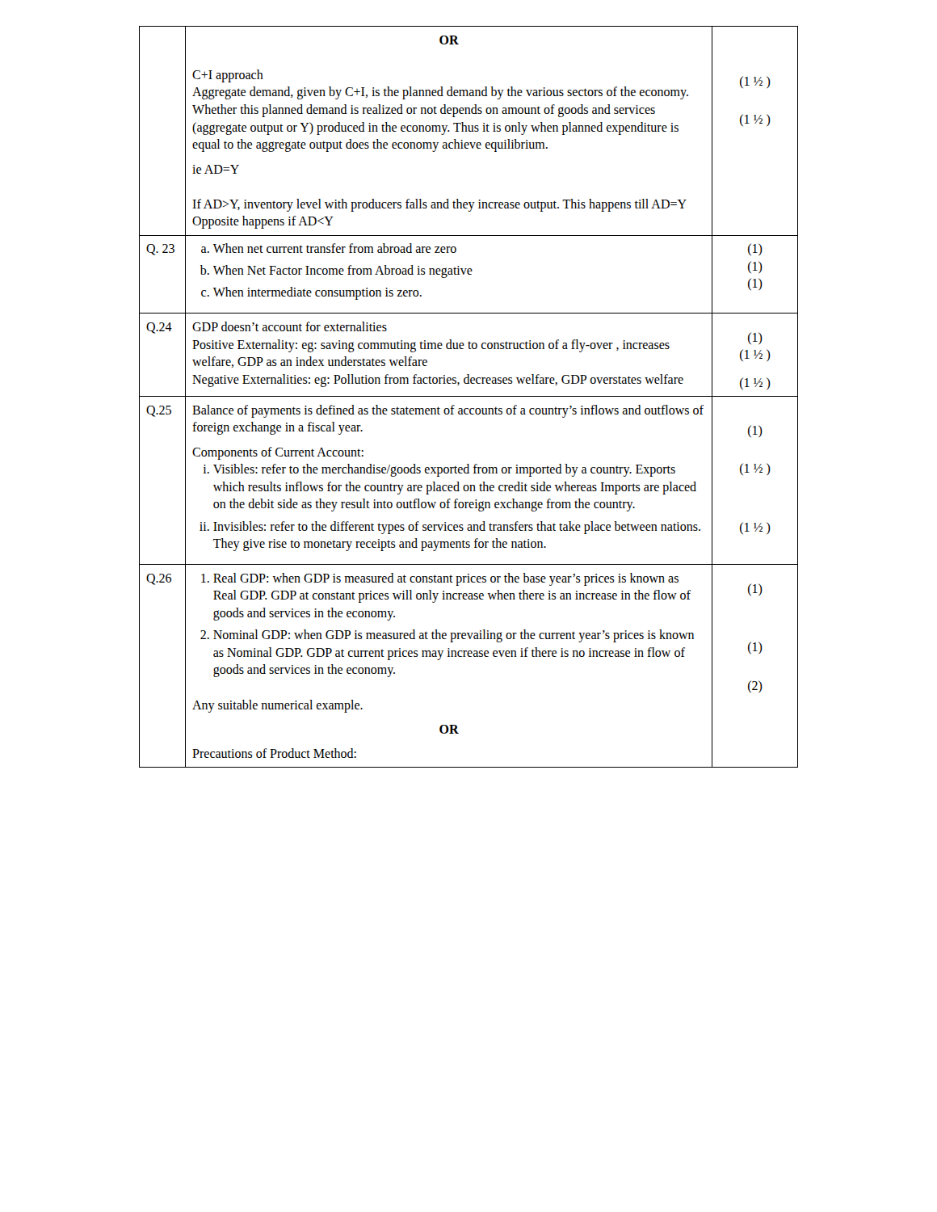| | OR C+I approach Aggregate demand, given by C+I, is the planned demand by the various sectors of the economy. Whether this planned demand is realized or not depends on amount of goods and services (aggregate output or Y) produced in the economy. Thus it is only when planned expenditure is equal to the aggregate output does the economy achieve equilibrium. ie AD=Y If AD>Y, inventory level with producers falls and they increase output. This happens till AD=Y Opposite happens if AD<Y | (1 ½ ) (1 ½ ) |
| Q. 23 | When net current transfer from abroad are zero When Net Factor Income from Abroad is negative When intermediate consumption is zero. | (1) (1) (1) |
| Q.24 | GDP doesn’t account for externalities Positive Externality: eg: saving commuting time due to construction of a fly-over , increases welfare, GDP as an index understates welfare Negative Externalities: eg: Pollution from factories, decreases welfare, GDP overstates welfare | (1) (1 ½ ) (1 ½ ) |
| Q.25 | Balance of payments is defined as the statement of accounts of a country’s inflows and outflows of foreign exchange in a fiscal year. Components of Current Account: Visibles: refer to the merchandise/goods exported from or imported by a country. Exports which results inflows for the country are placed on the credit side whereas Imports are placed on the debit side as they result into outflow of foreign exchange from the country. Invisibles: refer to the different types of services and transfers that take place between nations. They give rise to monetary receipts and payments for the nation. | (1) (1 ½ ) (1 ½ ) |
| Q.26 | Real GDP: when GDP is measured at constant prices or the base year’s prices is known as Real GDP. GDP at constant prices will only increase when there is an increase in the flow of goods and services in the economy. Nominal GDP: when GDP is measured at the prevailing or the current year’s prices is known as Nominal GDP. GDP at current prices may increase even if there is no increase in flow of goods and services in the economy. Any suitable numerical example. OR Precautions of Product Method: | (1) (1) (2) |